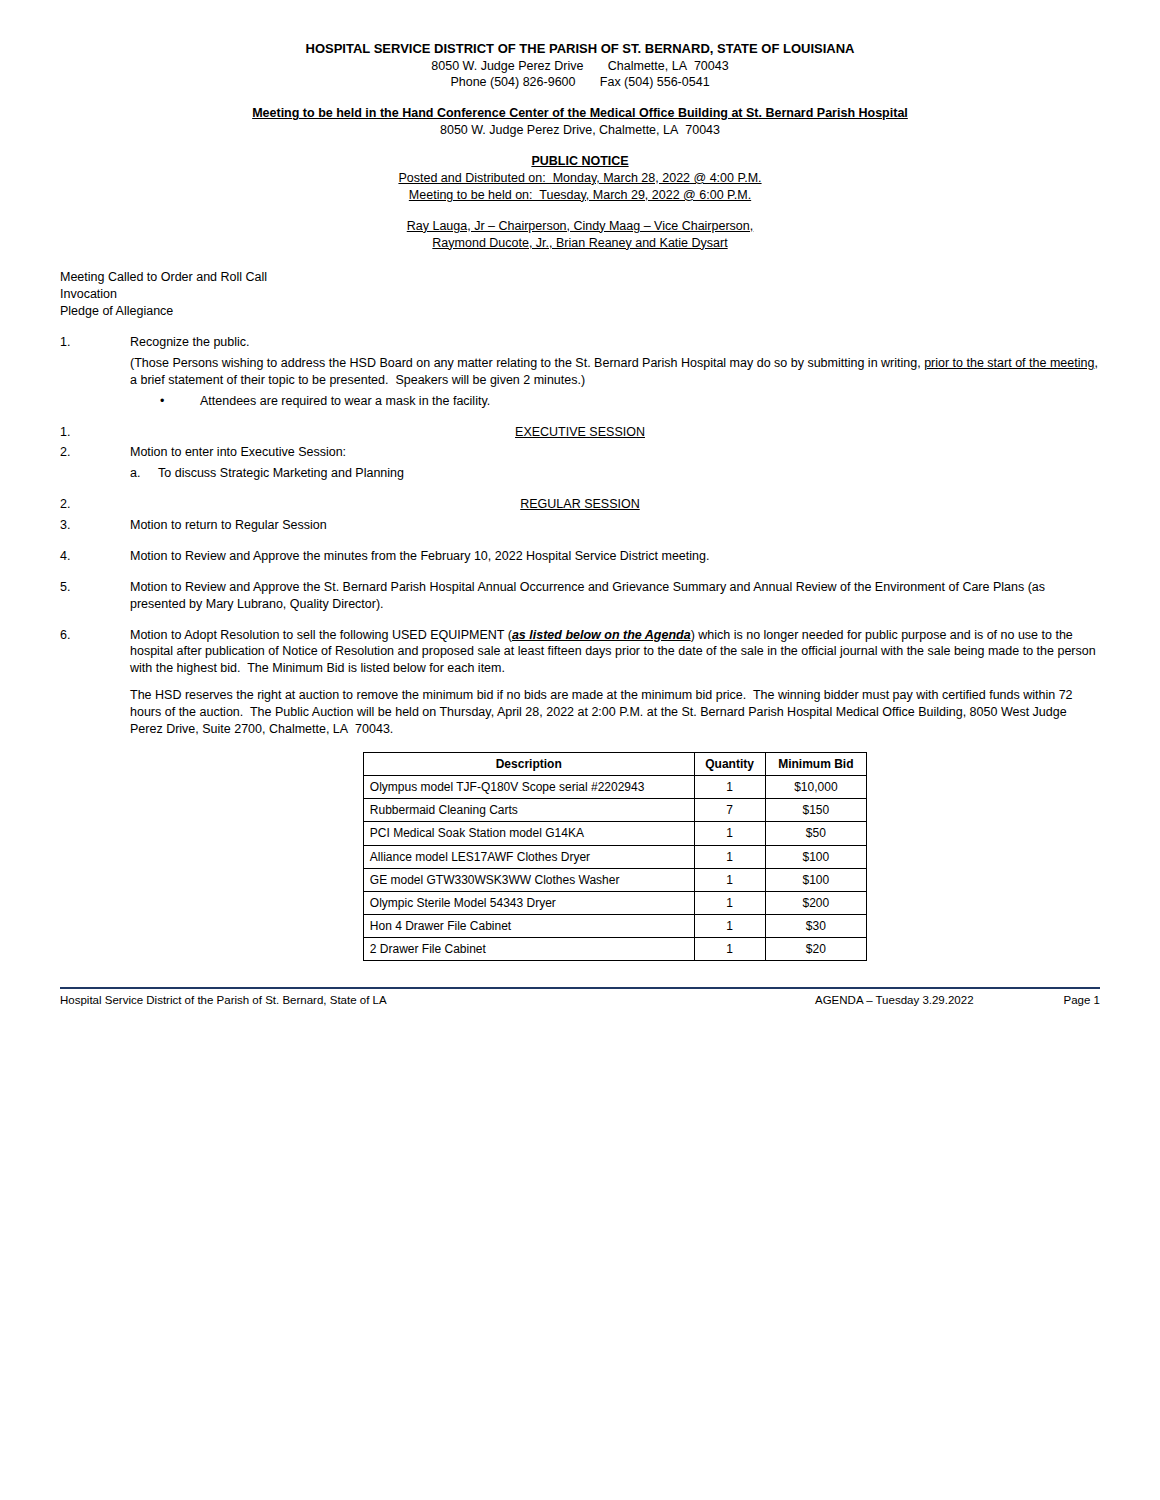HOSPITAL SERVICE DISTRICT OF THE PARISH OF ST. BERNARD, STATE OF LOUISIANA
8050 W. Judge Perez Drive Chalmette, LA 70043
Phone (504) 826-9600 Fax (504) 556-0541
Meeting to be held in the Hand Conference Center of the Medical Office Building at St. Bernard Parish Hospital
8050 W. Judge Perez Drive, Chalmette, LA 70043
PUBLIC NOTICE
Posted and Distributed on: Monday, March 28, 2022 @ 4:00 P.M.
Meeting to be held on: Tuesday, March 29, 2022 @ 6:00 P.M.
Ray Lauga, Jr – Chairperson, Cindy Maag – Vice Chairperson,
Raymond Ducote, Jr., Brian Reaney and Katie Dysart
Meeting Called to Order and Roll Call
Invocation
Pledge of Allegiance
Recognize the public.
(Those Persons wishing to address the HSD Board on any matter relating to the St. Bernard Parish Hospital may do so by submitting in writing, prior to the start of the meeting, a brief statement of their topic to be presented. Speakers will be given 2 minutes.)
Attendees are required to wear a mask in the facility.
EXECUTIVE SESSION
Motion to enter into Executive Session:
To discuss Strategic Marketing and Planning
REGULAR SESSION
Motion to return to Regular Session
Motion to Review and Approve the minutes from the February 10, 2022 Hospital Service District meeting.
Motion to Review and Approve the St. Bernard Parish Hospital Annual Occurrence and Grievance Summary and Annual Review of the Environment of Care Plans (as presented by Mary Lubrano, Quality Director).
Motion to Adopt Resolution to sell the following USED EQUIPMENT (as listed below on the Agenda) which is no longer needed for public purpose and is of no use to the hospital after publication of Notice of Resolution and proposed sale at least fifteen days prior to the date of the sale in the official journal with the sale being made to the person with the highest bid. The Minimum Bid is listed below for each item.
The HSD reserves the right at auction to remove the minimum bid if no bids are made at the minimum bid price. The winning bidder must pay with certified funds within 72 hours of the auction. The Public Auction will be held on Thursday, April 28, 2022 at 2:00 P.M. at the St. Bernard Parish Hospital Medical Office Building, 8050 West Judge Perez Drive, Suite 2700, Chalmette, LA 70043.
| Description | Quantity | Minimum Bid |
| --- | --- | --- |
| Olympus model TJF-Q180V Scope serial #2202943 | 1 | $10,000 |
| Rubbermaid Cleaning Carts | 7 | $150 |
| PCI Medical Soak Station model G14KA | 1 | $50 |
| Alliance model LES17AWF Clothes Dryer | 1 | $100 |
| GE model GTW330WSK3WW Clothes Washer | 1 | $100 |
| Olympic Sterile Model 54343 Dryer | 1 | $200 |
| Hon 4 Drawer File Cabinet | 1 | $30 |
| 2 Drawer File Cabinet | 1 | $20 |
Hospital Service District of the Parish of St. Bernard, State of LA
AGENDA – Tuesday 3.29.2022
Page 1